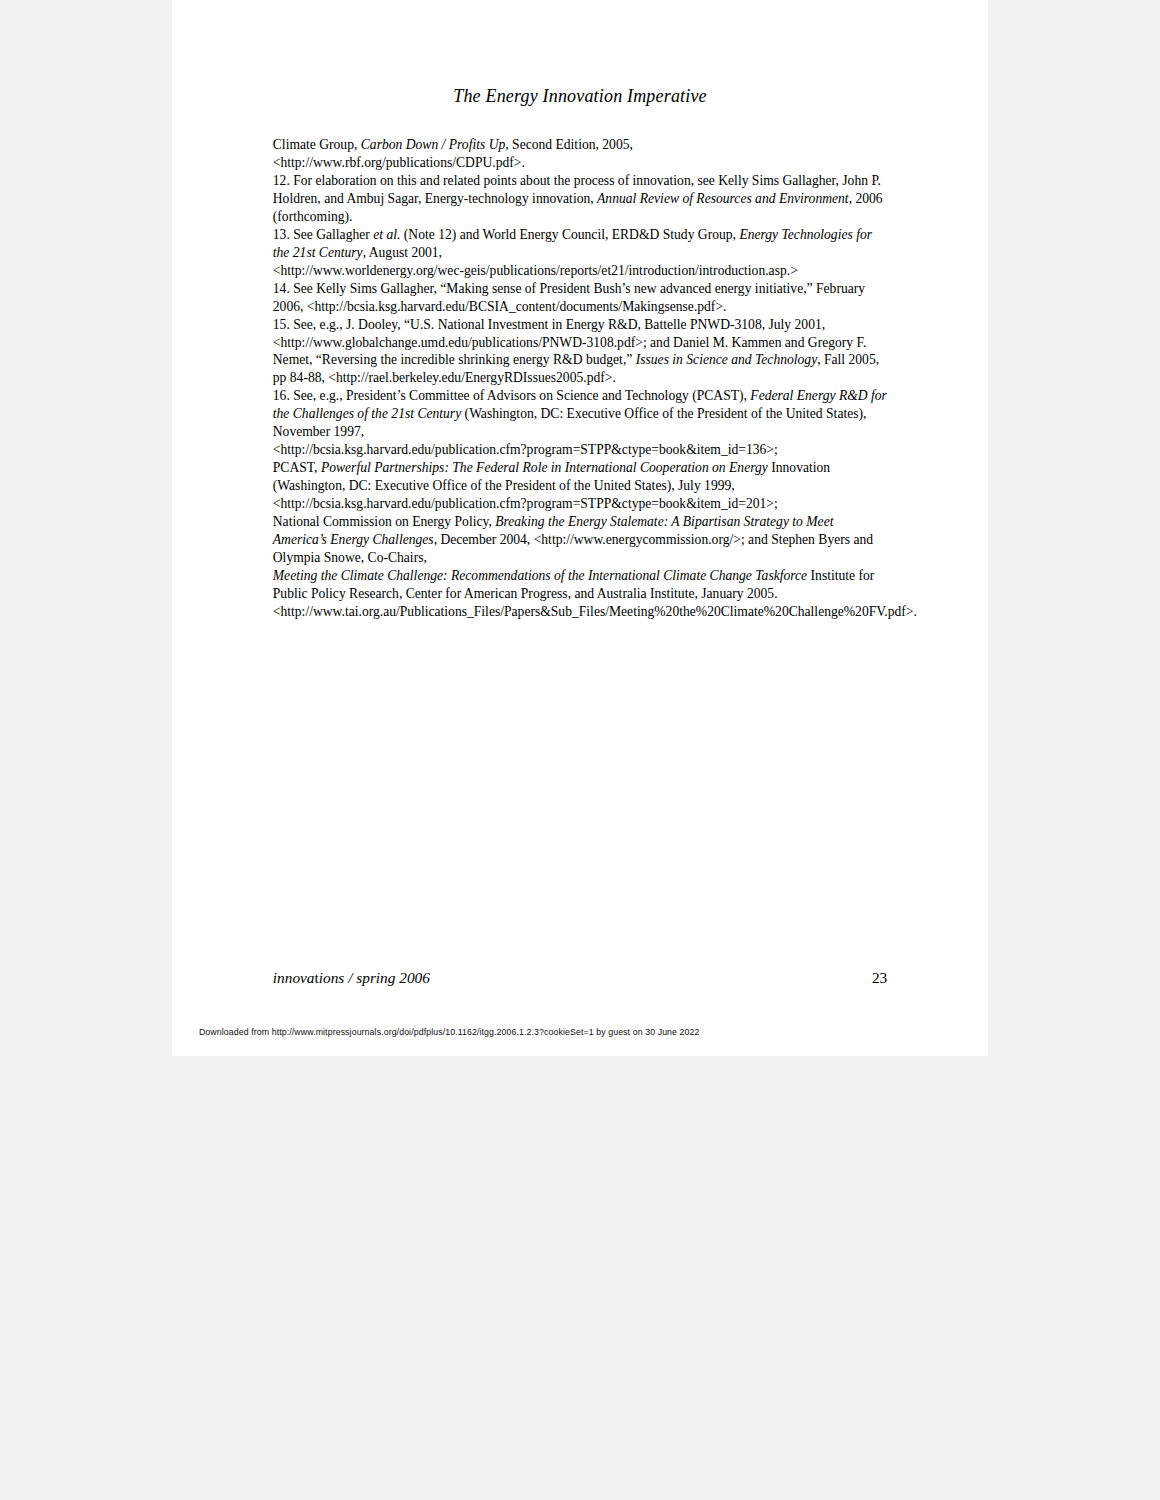The Energy Innovation Imperative
Climate Group, Carbon Down / Profits Up, Second Edition, 2005, <http://www.rbf.org/publications/CDPU.pdf>.
12. For elaboration on this and related points about the process of innovation, see Kelly Sims Gallagher, John P. Holdren, and Ambuj Sagar, Energy-technology innovation, Annual Review of Resources and Environment, 2006 (forthcoming).
13. See Gallagher et al. (Note 12) and World Energy Council, ERD&D Study Group, Energy Technologies for the 21st Century, August 2001,
<http://www.worldenergy.org/wec-geis/publications/reports/et21/introduction/introduction.asp.>
14. See Kelly Sims Gallagher, “Making sense of President Bush’s new advanced energy initiative,” February 2006, <http://bcsia.ksg.harvard.edu/BCSIA_content/documents/Makingsense.pdf>.
15. See, e.g., J. Dooley, “U.S. National Investment in Energy R&D, Battelle PNWD-3108, July 2001, <http://www.globalchange.umd.edu/publications/PNWD-3108.pdf>; and Daniel M. Kammen and Gregory F. Nemet, “Reversing the incredible shrinking energy R&D budget,” Issues in Science and Technology, Fall 2005, pp 84-88, <http://rael.berkeley.edu/EnergyRDIssues2005.pdf>.
16. See, e.g., President’s Committee of Advisors on Science and Technology (PCAST), Federal Energy R&D for the Challenges of the 21st Century (Washington, DC: Executive Office of the President of the United States), November 1997,
<http://bcsia.ksg.harvard.edu/publication.cfm?program=STPP&ctype=book&item_id=136>;
PCAST, Powerful Partnerships: The Federal Role in International Cooperation on Energy Innovation (Washington, DC: Executive Office of the President of the United States), July 1999,
<http://bcsia.ksg.harvard.edu/publication.cfm?program=STPP&ctype=book&item_id=201>;
National Commission on Energy Policy, Breaking the Energy Stalemate: A Bipartisan Strategy to Meet America’s Energy Challenges, December 2004, <http://www.energycommission.org/>; and Stephen Byers and Olympia Snowe, Co-Chairs,
Meeting the Climate Challenge: Recommendations of the International Climate Change Taskforce Institute for Public Policy Research, Center for American Progress, and Australia Institute, January 2005.
<http://www.tai.org.au/Publications_Files/Papers&Sub_Files/Meeting%20the%20Climate%20Challenge%20FV.pdf>.
innovations / spring 2006
23
Downloaded from http://www.mitpressjournals.org/doi/pdfplus/10.1162/itgg.2006.1.2.3?cookieSet=1 by guest on 30 June 2022